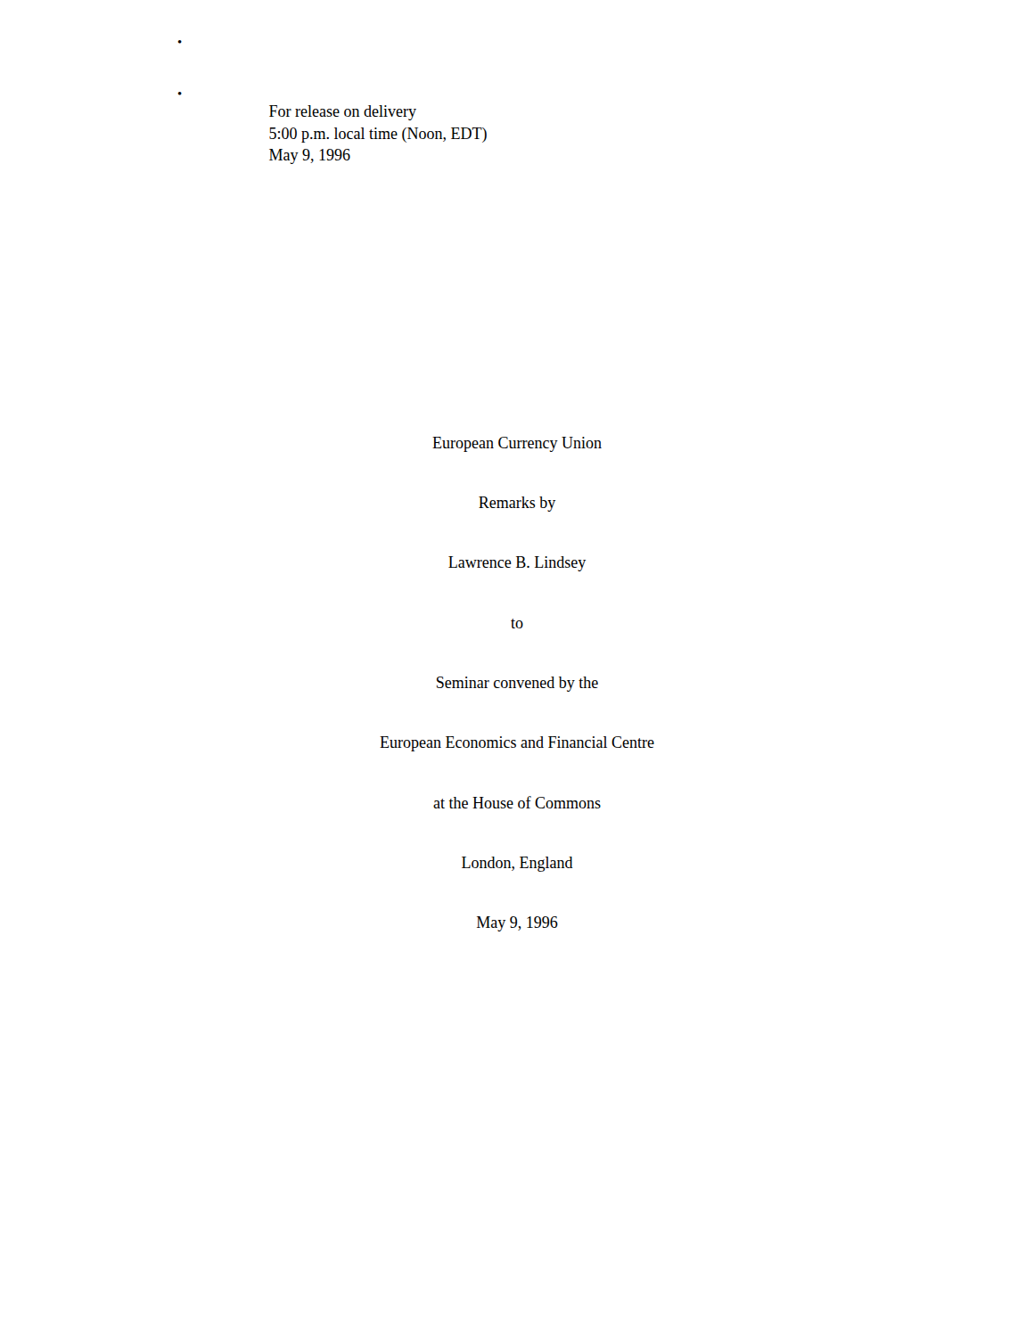• •
For release on delivery
5:00 p.m. local time (Noon, EDT)
May 9, 1996
European Currency Union
Remarks by
Lawrence B. Lindsey
to
Seminar convened by the
European Economics and Financial Centre
at the House of Commons
London, England
May 9, 1996